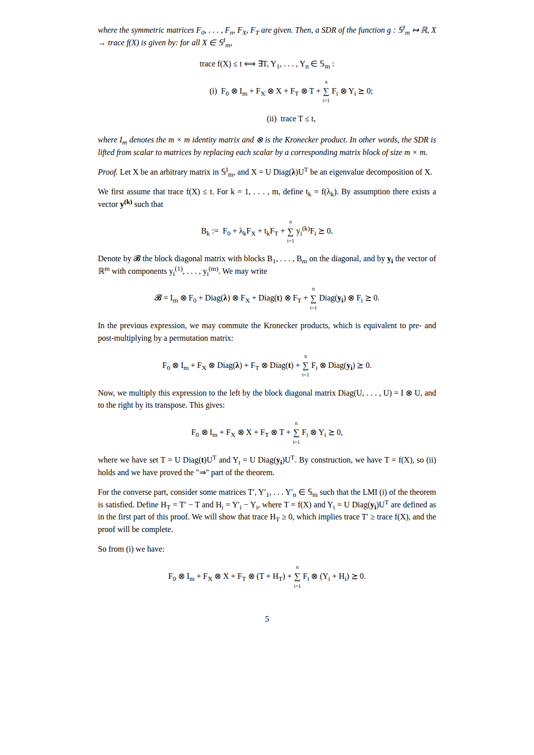where the symmetric matrices F0, . . . , Fn, FX, FT are given. Then, a SDR of the function g : 𝕊Im ↦ ℝ, X → trace f(X) is given by: for all X ∈ 𝕊Im,
trace f(X) ≤ t ⟺ ∃T, Y1, . . . , Yn ∈ 𝕊m :
(i) F0 ⊗ Im + FX ⊗ X + FT ⊗ T + n∑i=1 Fi ⊗ Yi ⪰ 0;
(ii) trace T ≤ t,
where Im denotes the m × m identity matrix and ⊗ is the Kronecker product. In other words, the SDR is lifted from scalar to matrices by replacing each scalar by a corresponding matrix block of size m × m.
Proof. Let X be an arbitrary matrix in 𝕊Im, and X = U Diag(λ)UT be an eigenvalue decomposition of X.
We first assume that trace f(X) ≤ t. For k = 1, . . . , m, define tk = f(λk). By assumption there exists a vector y(k) such that
Bk := F0 + λkFX + tkFT + n∑i=1 yi(k)Fi ⪰ 0.
Denote by 𝓑 the block diagonal matrix with blocks B1, . . . , Bm on the diagonal, and by yi the vector of ℝm with components yi(1), . . . , yi(m). We may write
𝓑 = Im ⊗ F0 + Diag(λ) ⊗ FX + Diag(t) ⊗ FT + n∑i=1 Diag(yi) ⊗ Fi ⪰ 0.
In the previous expression, we may commute the Kronecker products, which is equivalent to pre- and post-multiplying by a permutation matrix:
F0 ⊗ Im + FX ⊗ Diag(λ) + FT ⊗ Diag(t) + n∑i=1 Fi ⊗ Diag(yi) ⪰ 0.
Now, we multiply this expression to the left by the block diagonal matrix Diag(U, . . . , U) = I ⊗ U, and to the right by its transpose. This gives:
F0 ⊗ Im + FX ⊗ X + FT ⊗ T + n∑i=1 Fi ⊗ Yi ⪰ 0,
where we have set T = U Diag(t)UT and Yi = U Diag(yi)UT. By construction, we have T = f(X), so (ii) holds and we have proved the "⇒" part of the theorem.
For the converse part, consider some matrices T′, Y′1, . . . Y′n ∈ 𝕊m such that the LMI (i) of the theorem is satisfied. Define HT = T′ − T and Hi = Y′i − Yi, where T = f(X) and Yi = U Diag(yi)UT are defined as in the first part of this proof. We will show that trace HT ≥ 0, which implies trace T′ ≥ trace f(X), and the proof will be complete.
So from (i) we have:
F0 ⊗ Im + FX ⊗ X + FT ⊗ (T + HT) + n∑i=1 Fi ⊗ (Yi + Hi) ⪰ 0.
5